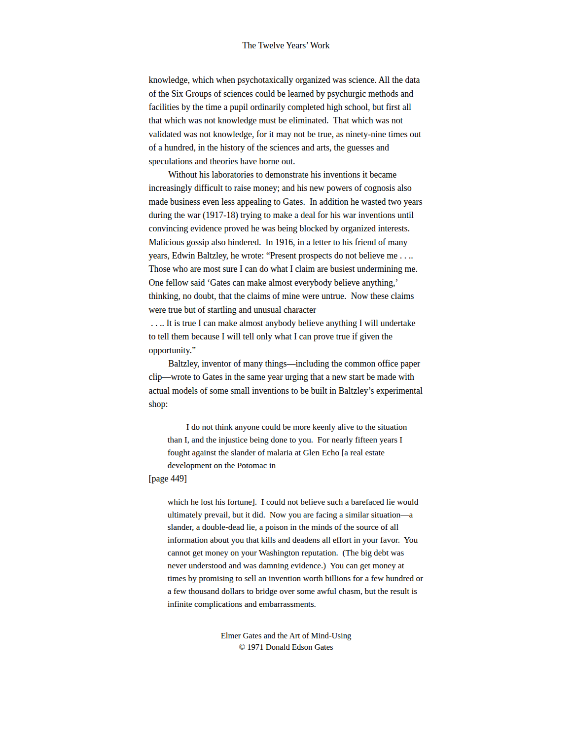The Twelve Years’ Work
knowledge, which when psychotaxically organized was science. All the data of the Six Groups of sciences could be learned by psychurgic methods and facilities by the time a pupil ordinarily completed high school, but first all that which was not knowledge must be eliminated. That which was not validated was not knowledge, for it may not be true, as ninety-nine times out of a hundred, in the history of the sciences and arts, the guesses and speculations and theories have borne out.
Without his laboratories to demonstrate his inventions it became increasingly difficult to raise money; and his new powers of cognosis also made business even less appealing to Gates. In addition he wasted two years during the war (1917-18) trying to make a deal for his war inventions until convincing evidence proved he was being blocked by organized interests. Malicious gossip also hindered. In 1916, in a letter to his friend of many years, Edwin Baltzley, he wrote: “Present prospects do not believe me . . .. Those who are most sure I can do what I claim are busiest undermining me. One fellow said ‘Gates can make almost everybody believe anything,’ thinking, no doubt, that the claims of mine were untrue. Now these claims were true but of startling and unusual character
. . .. It is true I can make almost anybody believe anything I will undertake to tell them because I will tell only what I can prove true if given the opportunity.”
Baltzley, inventor of many things—including the common office paper clip—wrote to Gates in the same year urging that a new start be made with actual models of some small inventions to be built in Baltzley’s experimental shop:
I do not think anyone could be more keenly alive to the situation than I, and the injustice being done to you. For nearly fifteen years I fought against the slander of malaria at Glen Echo [a real estate development on the Potomac in
[page 449]
which he lost his fortune]. I could not believe such a barefaced lie would ultimately prevail, but it did. Now you are facing a similar situation—a slander, a double-dead lie, a poison in the minds of the source of all information about you that kills and deadens all effort in your favor. You cannot get money on your Washington reputation. (The big debt was never understood and was damning evidence.) You can get money at times by promising to sell an invention worth billions for a few hundred or a few thousand dollars to bridge over some awful chasm, but the result is infinite complications and embarrassments.
Elmer Gates and the Art of Mind-Using
© 1971 Donald Edson Gates